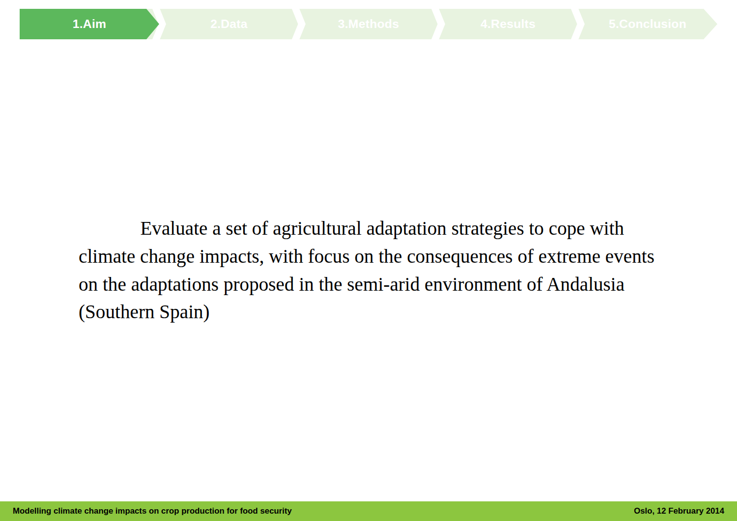1.Aim
2.Data
3.Methods
4.Results
5.Conclusion
Evaluate a set of agricultural adaptation strategies to cope with climate change impacts, with focus on the consequences of extreme events on the adaptations proposed in the semi-arid environment of Andalusia (Southern Spain)
Modelling climate change impacts on crop production for food security Oslo, 12 February 2014